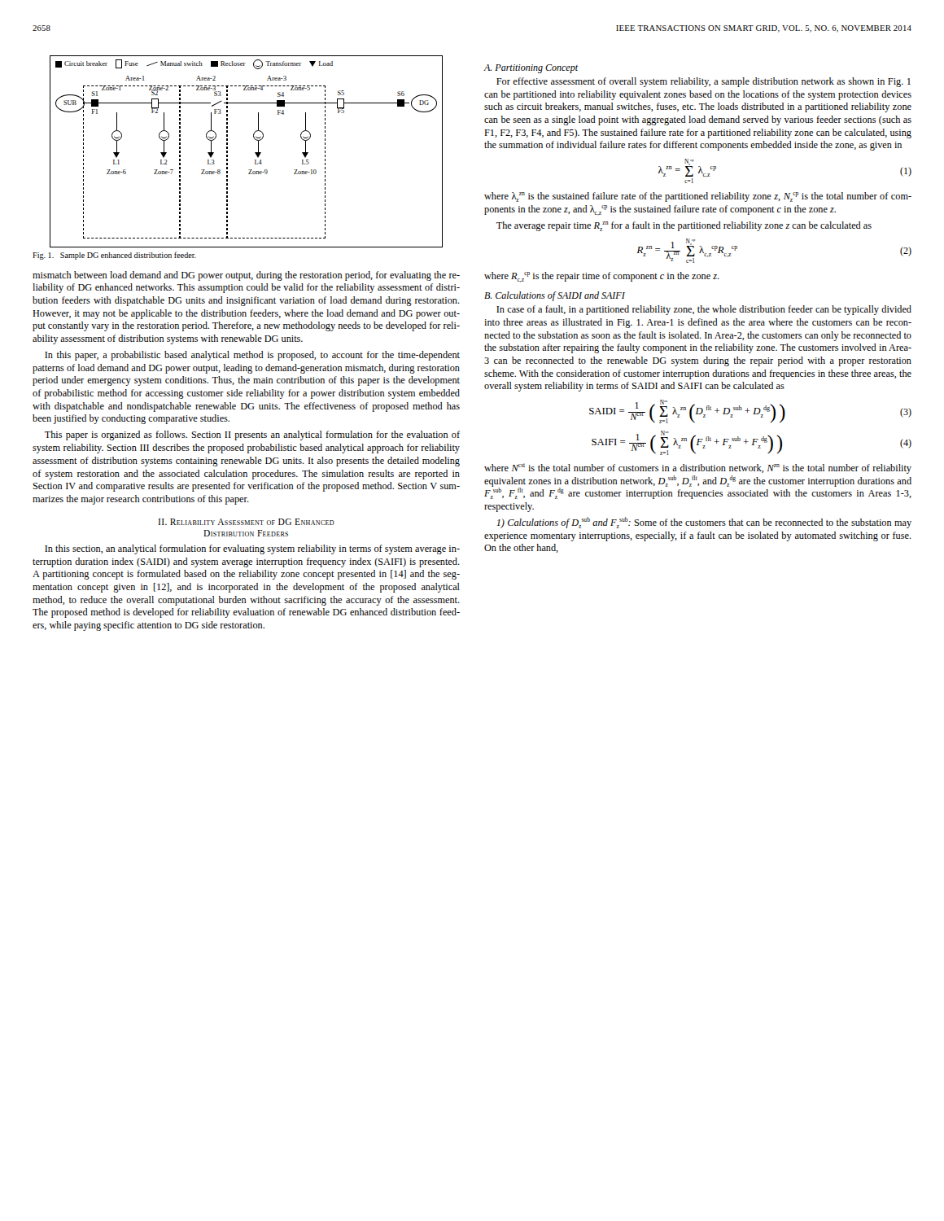2658
IEEE TRANSACTIONS ON SMART GRID, VOL. 5, NO. 6, NOVEMBER 2014
Circuit breaker Fuse Manual switch Recloser Transformer Load
Area-1
Area-2
Area-3
Zone-1
Zone-2
Zone-3
Zone-4
Zone-5
SUB
S1 F1
S2 F2
S3 F3
S4 F4
S5 F5
S6
DG
L1
Zone-6
L2
Zone-7
L3
Zone-8
L4
Zone-9
L5
Zone-10
Fig. 1. Sample DG enhanced distribution feeder.
mismatch between load demand and DG power output, during the restoration period, for evaluating the reliability of DG enhanced networks. This assumption could be valid for the reliability assessment of distribution feeders with dispatchable DG units and insignificant variation of load demand during restoration. However, it may not be applicable to the distribution feeders, where the load demand and DG power output constantly vary in the restoration period. Therefore, a new methodology needs to be developed for reliability assessment of distribution systems with renewable DG units.
In this paper, a probabilistic based analytical method is proposed, to account for the time-dependent patterns of load demand and DG power output, leading to demand-generation mismatch, during restoration period under emergency system conditions. Thus, the main contribution of this paper is the development of probabilistic method for accessing customer side reliability for a power distribution system embedded with dispatchable and nondispatchable renewable DG units. The effectiveness of proposed method has been justified by conducting comparative studies.
This paper is organized as follows. Section II presents an analytical formulation for the evaluation of system reliability. Section III describes the proposed probabilistic based analytical approach for reliability assessment of distribution systems containing renewable DG units. It also presents the detailed modeling of system restoration and the associated calculation procedures. The simulation results are reported in Section IV and comparative results are presented for verification of the proposed method. Section V summarizes the major research contributions of this paper.
II. Reliability Assessment of DG Enhanced
Distribution Feeders
In this section, an analytical formulation for evaluating system reliability in terms of system average interruption duration index (SAIDI) and system average interruption frequency index (SAIFI) is presented. A partitioning concept is formulated based on the reliability zone concept presented in [14] and the segmentation concept given in [12], and is incorporated in the development of the proposed analytical method, to reduce the overall computational burden without sacrificing the accuracy of the assessment. The proposed method is developed for reliability evaluation of renewable DG enhanced distribution feeders, while paying specific attention to DG side restoration.
A. Partitioning Concept
For effective assessment of overall system reliability, a sample distribution network as shown in Fig. 1 can be partitioned into reliability equivalent zones based on the locations of the system protection devices such as circuit breakers, manual switches, fuses, etc. The loads distributed in a partitioned reliability zone can be seen as a single load point with aggregated load demand served by various feeder sections (such as F1, F2, F3, F4, and F5). The sustained failure rate for a partitioned reliability zone can be calculated, using the summation of individual failure rates for different components embedded inside the zone, as given in
λzzn = Nzcp Σc=1 λc,zcp
(1)
where λzzn is the sustained failure rate of the partitioned reliability zone z, Nzcp is the total number of components in the zone z, and λc,zcp is the sustained failure rate of component c in the zone z.
The average repair time Rzzn for a fault in the partitioned reliability zone z can be calculated as
Rzzn = 1 λzzn Nzcp Σc=1 λc,zcpRc,zcp
(2)
where Rc,zcp is the repair time of component c in the zone z.
B. Calculations of SAIDI and SAIFI
In case of a fault, in a partitioned reliability zone, the whole distribution feeder can be typically divided into three areas as illustrated in Fig. 1. Area-1 is defined as the area where the customers can be reconnected to the substation as soon as the fault is isolated. In Area-2, the customers can only be reconnected to the substation after repairing the faulty component in the reliability zone. The customers involved in Area-3 can be reconnected to the renewable DG system during the repair period with a proper restoration scheme. With the consideration of customer interruption durations and frequencies in these three areas, the overall system reliability in terms of SAIDI and SAIFI can be calculated as
SAIDI = 1 Ncst ( Nzn Σz=1 λzzn (Dzflt + Dzsub + Dzdg) )
(3)
SAIFI = 1 Ncst ( Nzn Σz=1 λzzn (Fzflt + Fzsub + Fzdg) )
(4)
where Ncst is the total number of customers in a distribution network, Nzn is the total number of reliability equivalent zones in a distribution network, Dzsub, Dzflt, and Dzdg are the customer interruption durations and Fzsub, Fzflt, and Fzdg are customer interruption frequencies associated with the customers in Areas 1-3, respectively.
1) Calculations of Dzsub and Fzsub: Some of the customers that can be reconnected to the substation may experience momentary interruptions, especially, if a fault can be isolated by automated switching or fuse. On the other hand,